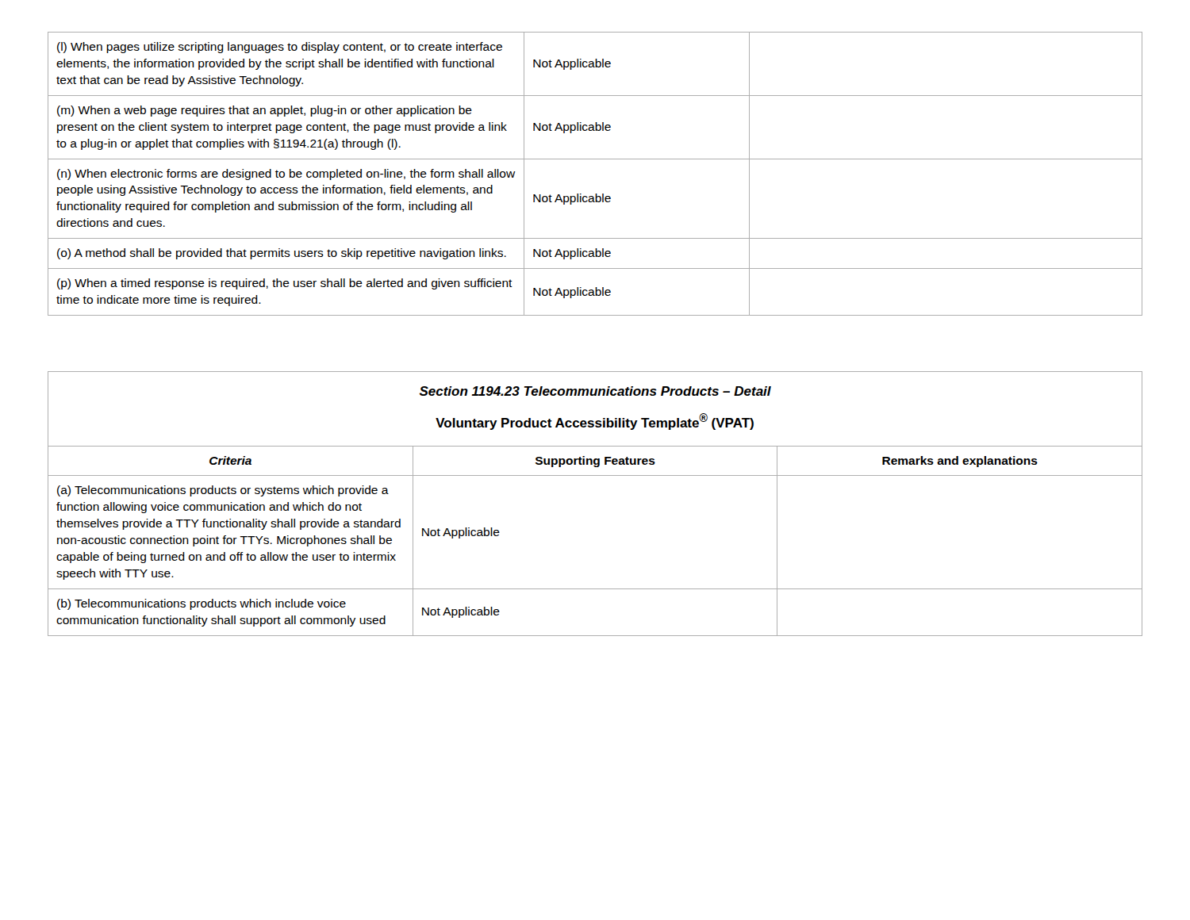| (l) When pages utilize scripting languages to display content, or to create interface elements, the information provided by the script shall be identified with functional text that can be read by Assistive Technology. | Not Applicable | |
| (m) When a web page requires that an applet, plug-in or other application be present on the client system to interpret page content, the page must provide a link to a plug-in or applet that complies with §1194.21(a) through (l). | Not Applicable | |
| (n) When electronic forms are designed to be completed on-line, the form shall allow people using Assistive Technology to access the information, field elements, and functionality required for completion and submission of the form, including all directions and cues. | Not Applicable | |
| (o) A method shall be provided that permits users to skip repetitive navigation links. | Not Applicable | |
| (p) When a timed response is required, the user shall be alerted and given sufficient time to indicate more time is required. | Not Applicable | |
| Section 1194.23 Telecommunications Products – Detail |
| Voluntary Product Accessibility Template ® (VPAT) |
| Criteria | Supporting Features | Remarks and explanations |
| (a) Telecommunications products or systems which provide a function allowing voice communication and which do not themselves provide a TTY functionality shall provide a standard non-acoustic connection point for TTYs. Microphones shall be capable of being turned on and off to allow the user to intermix speech with TTY use. | Not Applicable | |
| (b) Telecommunications products which include voice communication functionality shall support all commonly used | Not Applicable | |